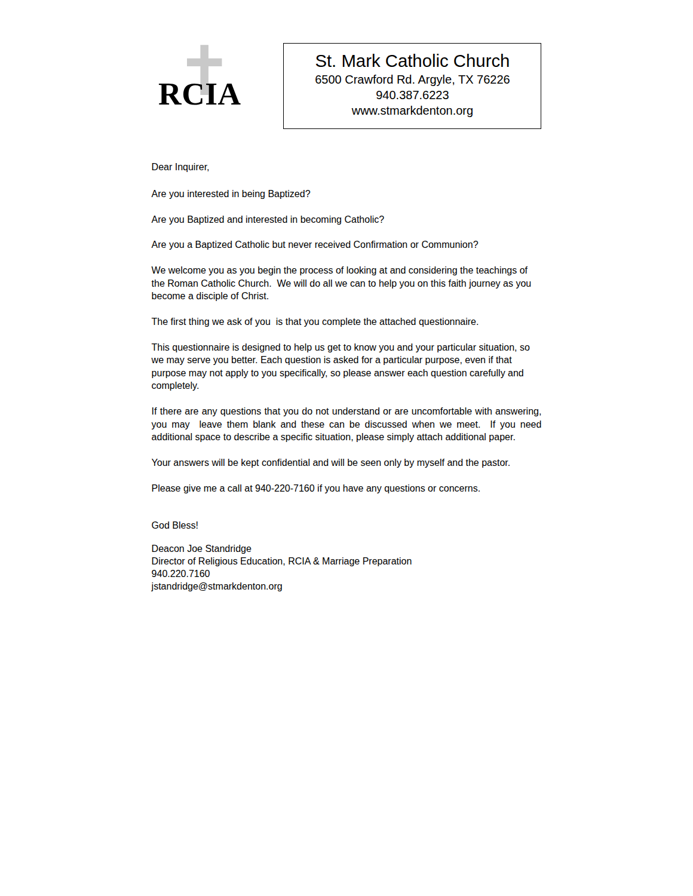✝ RCIA
St. Mark Catholic Church
6500 Crawford Rd. Argyle, TX 76226
940.387.6223
www.stmarkdenton.org
Dear Inquirer,
Are you interested in being Baptized?
Are you Baptized and interested in becoming Catholic?
Are you a Baptized Catholic but never received Confirmation or Communion?
We welcome you as you begin the process of looking at and considering the teachings of the Roman Catholic Church. We will do all we can to help you on this faith journey as you become a disciple of Christ.
The first thing we ask of you is that you complete the attached questionnaire.
This questionnaire is designed to help us get to know you and your particular situation, so we may serve you better. Each question is asked for a particular purpose, even if that purpose may not apply to you specifically, so please answer each question carefully and completely.
If there are any questions that you do not understand or are uncomfortable with answering, you may leave them blank and these can be discussed when we meet. If you need additional space to describe a specific situation, please simply attach additional paper.
Your answers will be kept confidential and will be seen only by myself and the pastor.
Please give me a call at 940-220-7160 if you have any questions or concerns.
God Bless!
Deacon Joe Standridge Director of Religious Education, RCIA & Marriage Preparation 940.220.7160 jstandridge@stmarkdenton.org